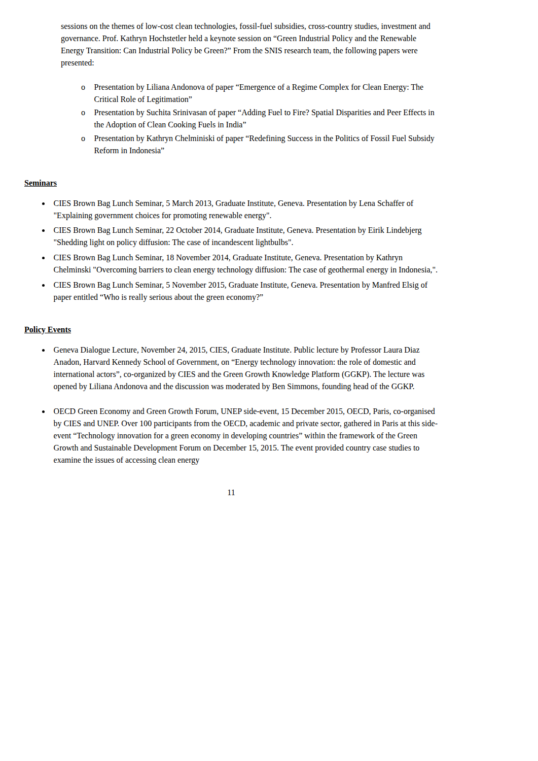sessions on the themes of low-cost clean technologies, fossil-fuel subsidies, cross-country studies, investment and governance. Prof. Kathryn Hochstetler held a keynote session on “Green Industrial Policy and the Renewable Energy Transition: Can Industrial Policy be Green?” From the SNIS research team, the following papers were presented:
Presentation by Liliana Andonova of paper “Emergence of a Regime Complex for Clean Energy: The Critical Role of Legitimation”
Presentation by Suchita Srinivasan of paper “Adding Fuel to Fire? Spatial Disparities and Peer Effects in the Adoption of Clean Cooking Fuels in India”
Presentation by Kathryn Chelminiski of paper “Redefining Success in the Politics of Fossil Fuel Subsidy Reform in Indonesia”
Seminars
CIES Brown Bag Lunch Seminar, 5 March 2013, Graduate Institute, Geneva. Presentation by Lena Schaffer of "Explaining government choices for promoting renewable energy".
CIES Brown Bag Lunch Seminar, 22 October 2014, Graduate Institute, Geneva. Presentation by Eirik Lindebjerg "Shedding light on policy diffusion: The case of incandescent lightbulbs".
CIES Brown Bag Lunch Seminar, 18 November 2014, Graduate Institute, Geneva. Presentation by Kathryn Chelminski "Overcoming barriers to clean energy technology diffusion: The case of geothermal energy in Indonesia,".
CIES Brown Bag Lunch Seminar, 5 November 2015, Graduate Institute, Geneva. Presentation by Manfred Elsig of paper entitled “Who is really serious about the green economy?”
Policy Events
Geneva Dialogue Lecture, November 24, 2015, CIES, Graduate Institute. Public lecture by Professor Laura Diaz Anadon, Harvard Kennedy School of Government, on “Energy technology innovation: the role of domestic and international actors”, co-organized by CIES and the Green Growth Knowledge Platform (GGKP). The lecture was opened by Liliana Andonova and the discussion was moderated by Ben Simmons, founding head of the GGKP.
OECD Green Economy and Green Growth Forum, UNEP side-event, 15 December 2015, OECD, Paris, co-organised by CIES and UNEP. Over 100 participants from the OECD, academic and private sector, gathered in Paris at this side-event “Technology innovation for a green economy in developing countries” within the framework of the Green Growth and Sustainable Development Forum on December 15, 2015. The event provided country case studies to examine the issues of accessing clean energy
11